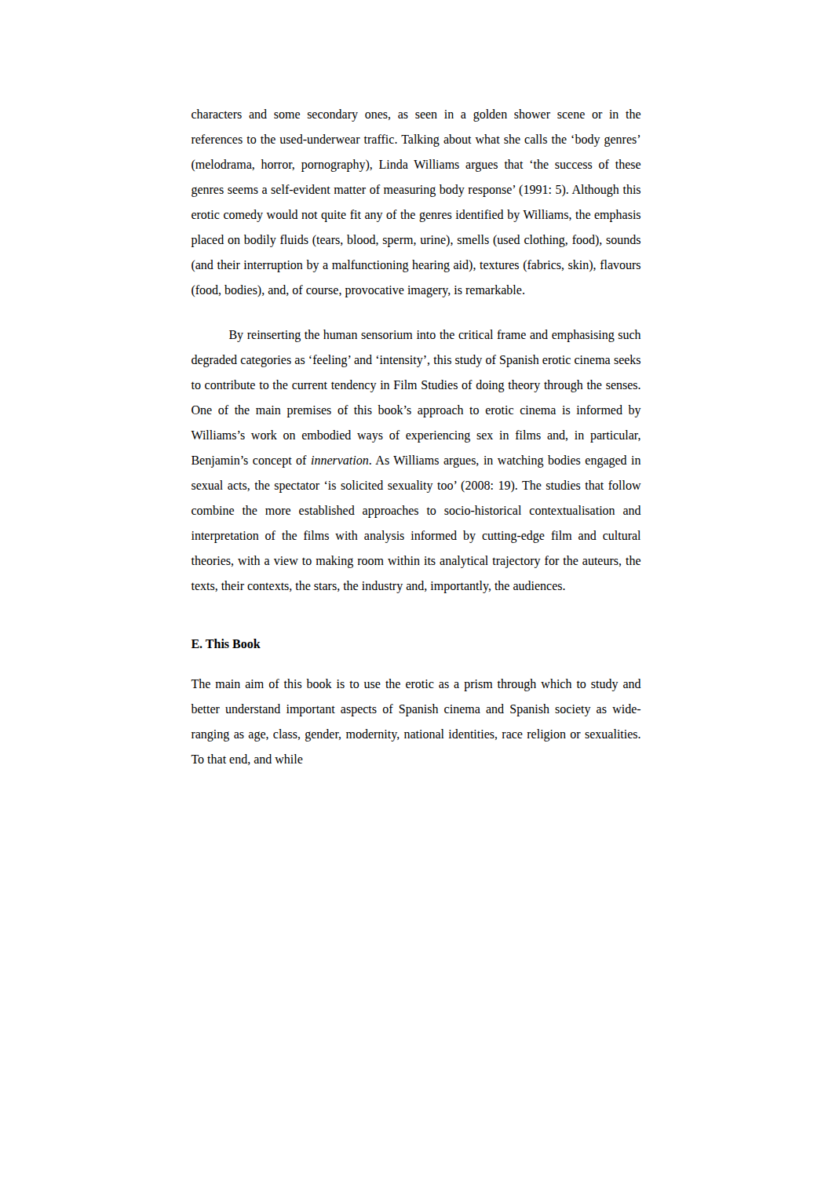characters and some secondary ones, as seen in a golden shower scene or in the references to the used-underwear traffic. Talking about what she calls the ‘body genres’ (melodrama, horror, pornography), Linda Williams argues that ‘the success of these genres seems a self-evident matter of measuring body response’ (1991: 5). Although this erotic comedy would not quite fit any of the genres identified by Williams, the emphasis placed on bodily fluids (tears, blood, sperm, urine), smells (used clothing, food), sounds (and their interruption by a malfunctioning hearing aid), textures (fabrics, skin), flavours (food, bodies), and, of course, provocative imagery, is remarkable.
By reinserting the human sensorium into the critical frame and emphasising such degraded categories as ‘feeling’ and ‘intensity’, this study of Spanish erotic cinema seeks to contribute to the current tendency in Film Studies of doing theory through the senses. One of the main premises of this book’s approach to erotic cinema is informed by Williams’s work on embodied ways of experiencing sex in films and, in particular, Benjamin’s concept of innervation. As Williams argues, in watching bodies engaged in sexual acts, the spectator ‘is solicited sexuality too’ (2008: 19). The studies that follow combine the more established approaches to socio-historical contextualisation and interpretation of the films with analysis informed by cutting-edge film and cultural theories, with a view to making room within its analytical trajectory for the auteurs, the texts, their contexts, the stars, the industry and, importantly, the audiences.
E. This Book
The main aim of this book is to use the erotic as a prism through which to study and better understand important aspects of Spanish cinema and Spanish society as wide-ranging as age, class, gender, modernity, national identities, race religion or sexualities. To that end, and while